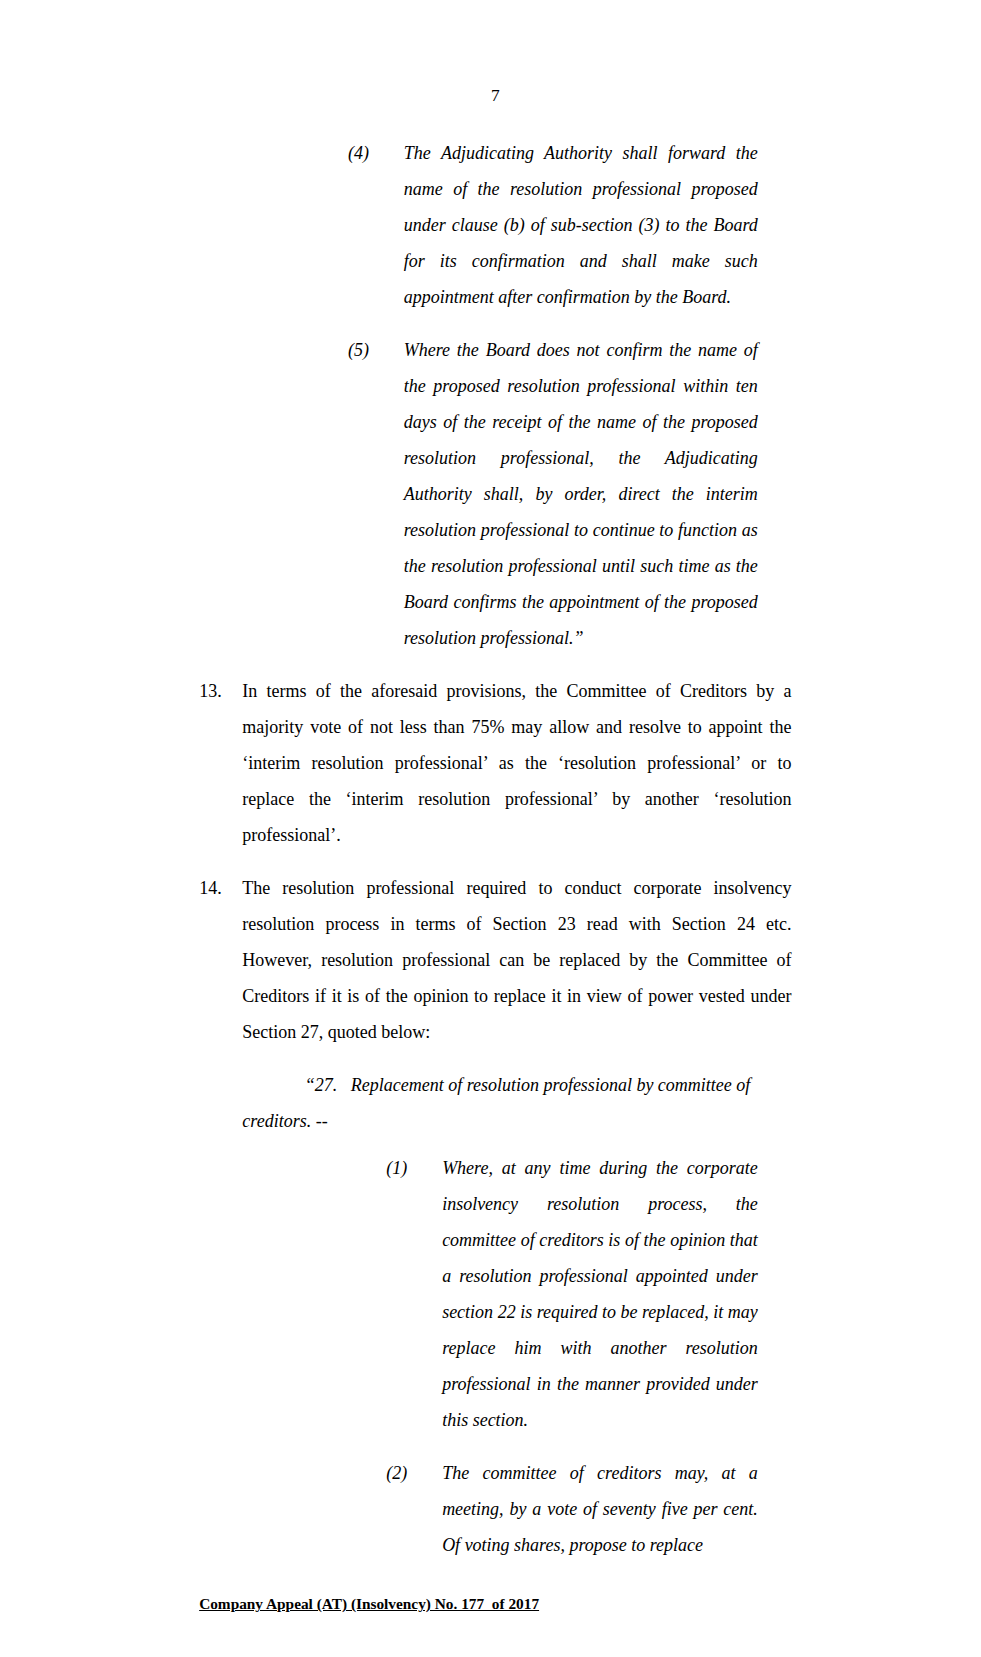7
(4)
The Adjudicating Authority shall forward the name of the resolution professional proposed under clause (b) of sub-section (3) to the Board for its confirmation and shall make such appointment after confirmation by the Board.
(5)
Where the Board does not confirm the name of the proposed resolution professional within ten days of the receipt of the name of the proposed resolution professional, the Adjudicating Authority shall, by order, direct the interim resolution professional to continue to function as the resolution professional until such time as the Board confirms the appointment of the proposed resolution professional.”
13.
In terms of the aforesaid provisions, the Committee of Creditors by a majority vote of not less than 75% may allow and resolve to appoint the ‘interim resolution professional’ as the ‘resolution professional’ or to replace the ‘interim resolution professional’ by another ‘resolution professional’.
14.
The resolution professional required to conduct corporate insolvency resolution process in terms of Section 23 read with Section 24 etc. However, resolution professional can be replaced by the Committee of Creditors if it is of the opinion to replace it in view of power vested under Section 27, quoted below:
“27. Replacement of resolution professional by committee of creditors. --
(1)
Where, at any time during the corporate insolvency resolution process, the committee of creditors is of the opinion that a resolution professional appointed under section 22 is required to be replaced, it may replace him with another resolution professional in the manner provided under this section.
(2)
The committee of creditors may, at a meeting, by a vote of seventy five per cent. Of voting shares, propose to replace
Company Appeal (AT) (Insolvency) No. 177 of 2017